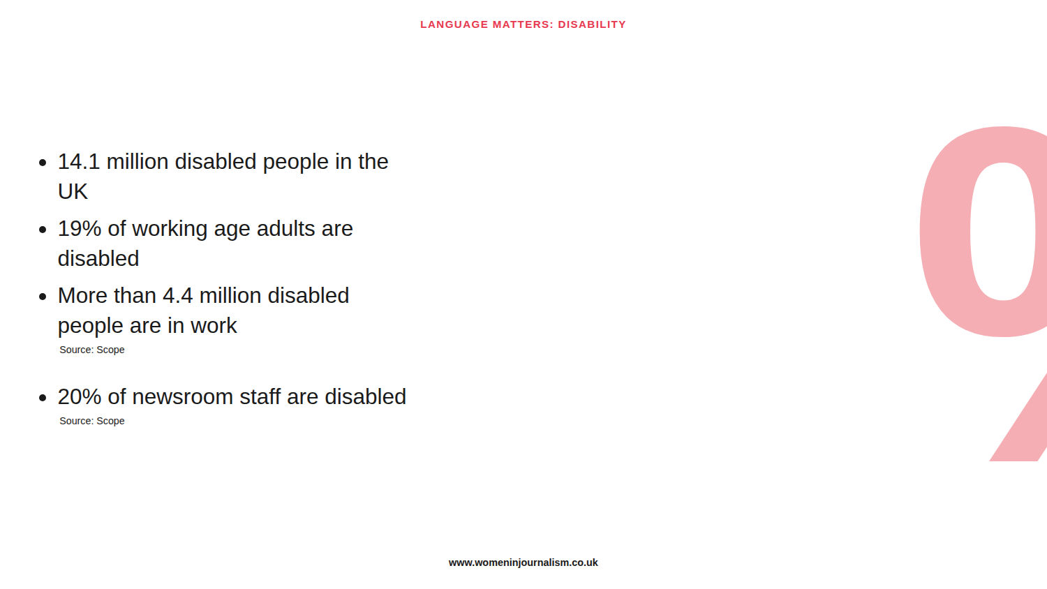%
Language Matters: Disability
14.1 million disabled people in the UK
19% of working age adults are disabled
More than 4.4 million disabled people are in work Source: Scope
20% of newsroom staff are disabled Source: Scope
www.womeninjournalism.co.uk